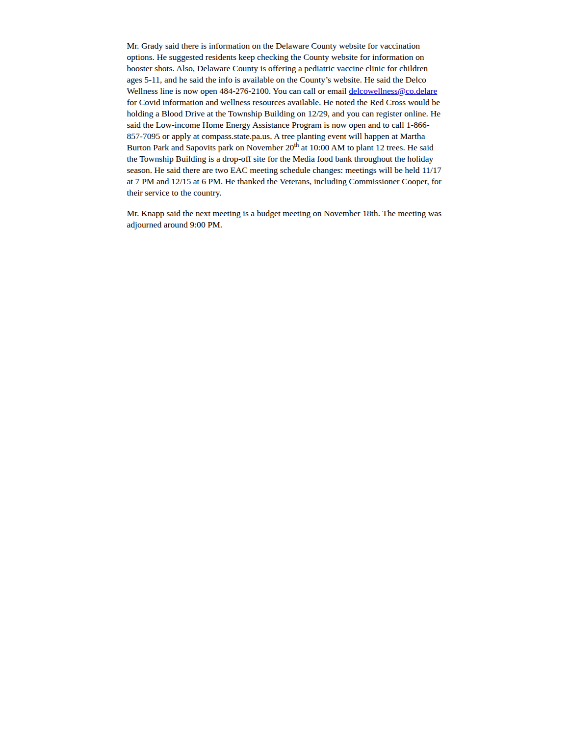Mr. Grady said there is information on the Delaware County website for vaccination options. He suggested residents keep checking the County website for information on booster shots. Also, Delaware County is offering a pediatric vaccine clinic for children ages 5-11, and he said the info is available on the County’s website. He said the Delco Wellness line is now open 484-276-2100. You can call or email delcowellness@co.delare for Covid information and wellness resources available. He noted the Red Cross would be holding a Blood Drive at the Township Building on 12/29, and you can register online. He said the Low-income Home Energy Assistance Program is now open and to call 1-866-857-7095 or apply at compass.state.pa.us. A tree planting event will happen at Martha Burton Park and Sapovits park on November 20th at 10:00 AM to plant 12 trees. He said the Township Building is a drop-off site for the Media food bank throughout the holiday season. He said there are two EAC meeting schedule changes: meetings will be held 11/17 at 7 PM and 12/15 at 6 PM. He thanked the Veterans, including Commissioner Cooper, for their service to the country.
Mr. Knapp said the next meeting is a budget meeting on November 18th. The meeting was adjourned around 9:00 PM.